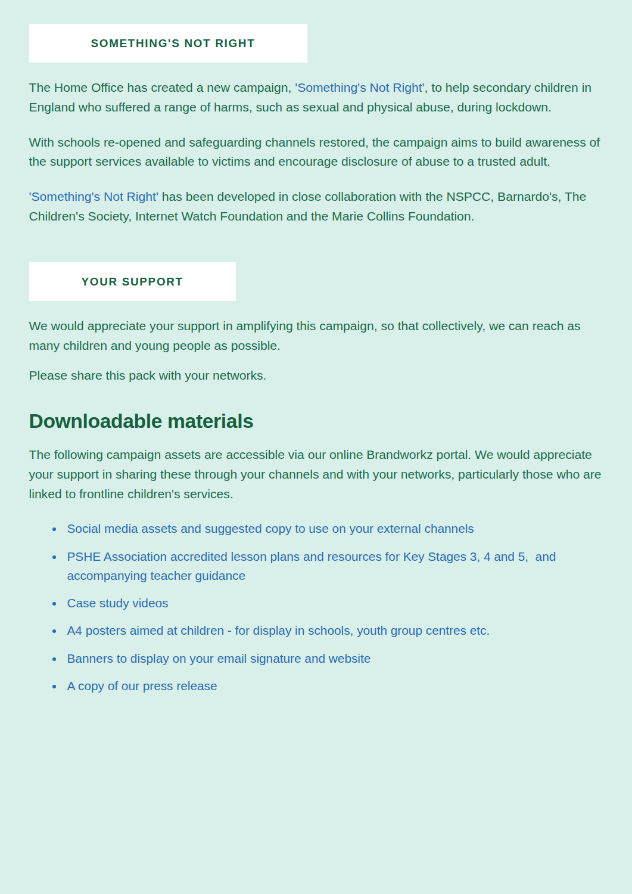Something's Not Right
The Home Office has created a new campaign, 'Something's Not Right', to help secondary children in England who suffered a range of harms, such as sexual and physical abuse, during lockdown.
With schools re-opened and safeguarding channels restored, the campaign aims to build awareness of the support services available to victims and encourage disclosure of abuse to a trusted adult.
'Something's Not Right' has been developed in close collaboration with the NSPCC, Barnardo's, The Children's Society, Internet Watch Foundation and the Marie Collins Foundation.
Your Support
We would appreciate your support in amplifying this campaign, so that collectively, we can reach as many children and young people as possible.
Please share this pack with your networks.
Downloadable materials
The following campaign assets are accessible via our online Brandworkz portal. We would appreciate your support in sharing these through your channels and with your networks, particularly those who are linked to frontline children's services.
Social media assets and suggested copy to use on your external channels
PSHE Association accredited lesson plans and resources for Key Stages 3, 4 and 5, and accompanying teacher guidance
Case study videos
A4 posters aimed at children - for display in schools, youth group centres etc.
Banners to display on your email signature and website
A copy of our press release